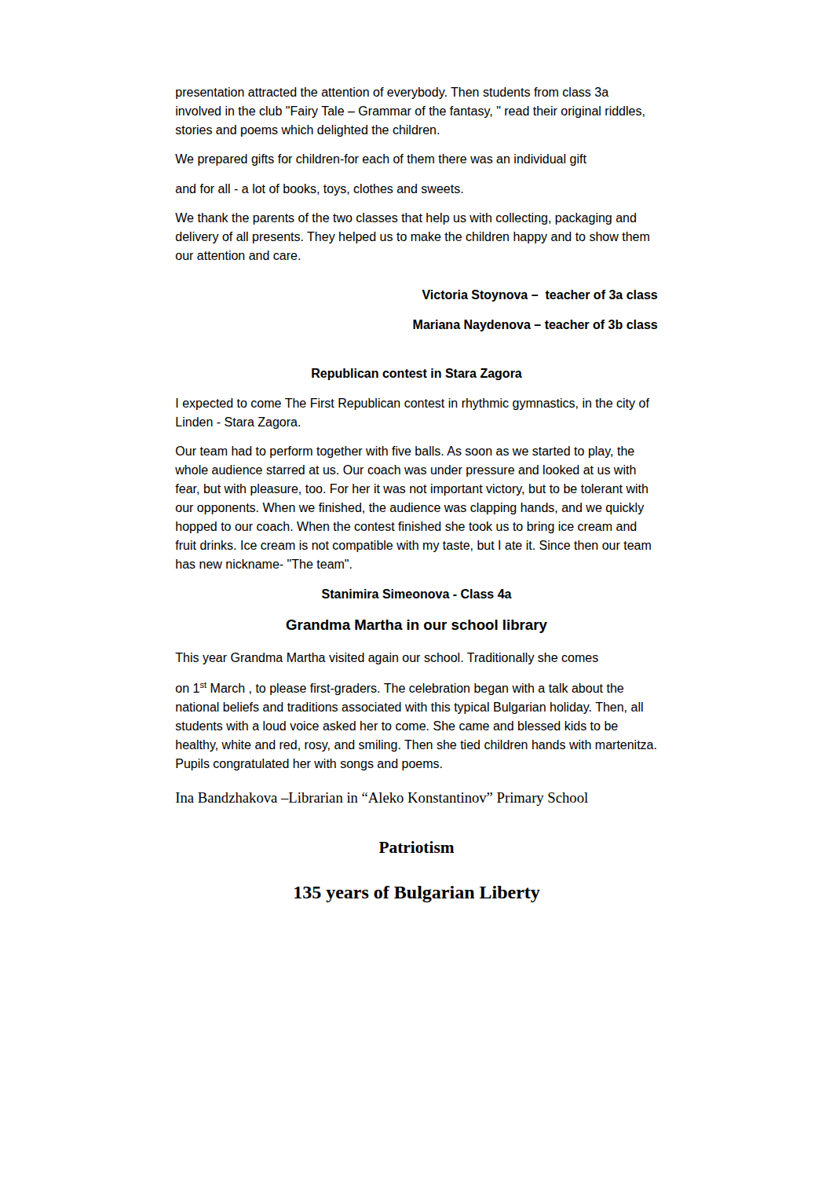presentation attracted the attention of everybody. Then students from class 3a involved in the club "Fairy Tale – Grammar of the fantasy, " read their original riddles, stories and poems which delighted the children.
We prepared gifts for children-for each of them there was an individual gift
and for all - a lot of books, toys, clothes and sweets.
We thank the parents of the two classes that help us with collecting, packaging and delivery of all presents. They helped us to make the children happy and to show them our attention and care.
Victoria Stoynova – teacher of 3a class
Mariana Naydenova – teacher of 3b class
Republican contest in Stara Zagora
I expected to come The First Republican contest in rhythmic gymnastics, in the city of Linden - Stara Zagora.
Our team had to perform together with five balls. As soon as we started to play, the whole audience starred at us. Our coach was under pressure and looked at us with fear, but with pleasure, too. For her it was not important victory, but to be tolerant with our opponents. When we finished, the audience was clapping hands, and we quickly hopped to our coach. When the contest finished she took us to bring ice cream and fruit drinks. Ice cream is not compatible with my taste, but I ate it. Since then our team has new nickname- "The team".
Stanimira Simeonova - Class 4a
Grandma Martha in our school library
This year Grandma Martha visited again our school. Traditionally she comes
on 1st March , to please first-graders. The celebration began with a talk about the national beliefs and traditions associated with this typical Bulgarian holiday. Then, all students with a loud voice asked her to come. She came and blessed kids to be healthy, white and red, rosy, and smiling. Then she tied children hands with martenitza. Pupils congratulated her with songs and poems.
Ina Bandzhakova –Librarian in “Aleko Konstantinov” Primary School
Patriotism
135 years of Bulgarian Liberty